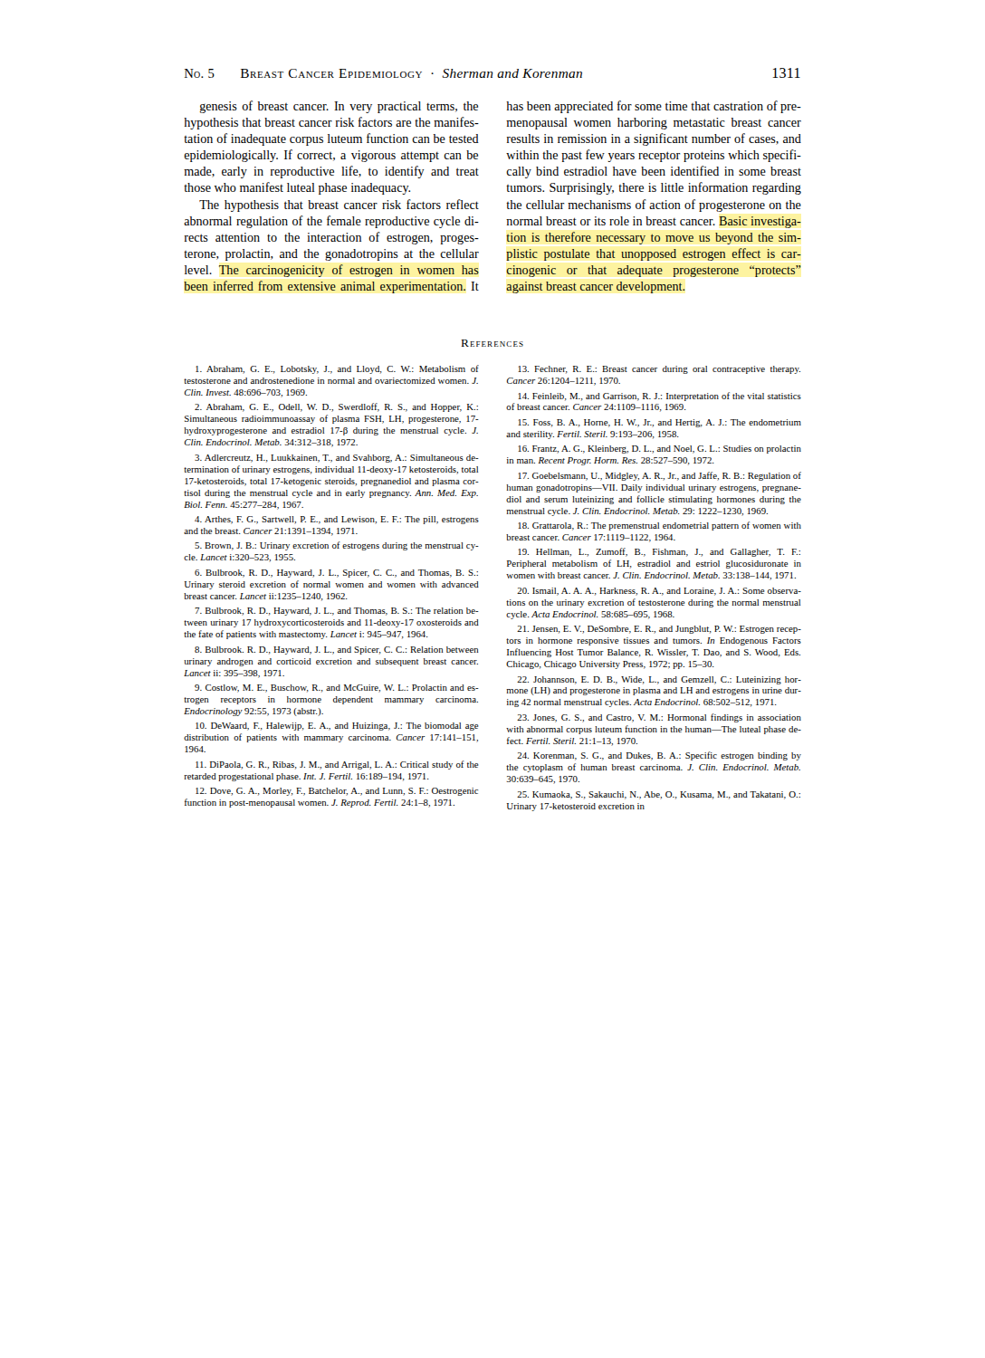No. 5 Breast Cancer Epidemiology · Sherman and Korenman 1311
genesis of breast cancer. In very practical terms, the hypothesis that breast cancer risk factors are the manifestation of inadequate corpus luteum function can be tested epidemiologically. If correct, a vigorous attempt can be made, early in reproductive life, to identify and treat those who manifest luteal phase inadequacy.
The hypothesis that breast cancer risk factors reflect abnormal regulation of the female reproductive cycle directs attention to the interaction of estrogen, progesterone, prolactin, and the gonadotropins at the cellular level. The carcinogenicity of estrogen in women has been inferred from extensive animal experimentation. It has been appreciated for some time that castration of pre-menopausal women harboring metastatic breast cancer results in remission in a significant number of cases, and within the past few years receptor proteins which specifically bind estradiol have been identified in some breast tumors. Surprisingly, there is little information regarding the cellular mechanisms of action of progesterone on the normal breast or its role in breast cancer. Basic investigation is therefore necessary to move us beyond the simplistic postulate that unopposed estrogen effect is carcinogenic or that adequate progesterone “protects” against breast cancer development.
References
1. Abraham, G. E., Lobotsky, J., and Lloyd, C. W.: Metabolism of testosterone and androstenedione in normal and ovariectomized women. J. Clin. Invest. 48:696–703, 1969.
2. Abraham, G. E., Odell, W. D., Swerdloff, R. S., and Hopper, K.: Simultaneous radioimmunoassay of plasma FSH, LH, progesterone, 17-hydroxyprogesterone and estradiol 17-β during the menstrual cycle. J. Clin. Endocrinol. Metab. 34:312–318, 1972.
3. Adlercreutz, H., Luukkainen, T., and Svahborg, A.: Simultaneous determination of urinary estrogens, individual 11-deoxy-17 ketosteroids, total 17-ketosteroids, total 17-ketogenic steroids, pregnanediol and plasma cortisol during the menstrual cycle and in early pregnancy. Ann. Med. Exp. Biol. Fenn. 45:277–284, 1967.
4. Arthes, F. G., Sartwell, P. E., and Lewison, E. F.: The pill, estrogens and the breast. Cancer 21:1391–1394, 1971.
5. Brown, J. B.: Urinary excretion of estrogens during the menstrual cycle. Lancet i:320–523, 1955.
6. Bulbrook, R. D., Hayward, J. L., Spicer, C. C., and Thomas, B. S.: Urinary steroid excretion of normal women and women with advanced breast cancer. Lancet ii:1235–1240, 1962.
7. Bulbrook, R. D., Hayward, J. L., and Thomas, B. S.: The relation between urinary 17 hydroxycorticosteroids and 11-deoxy-17 oxosteroids and the fate of patients with mastectomy. Lancet i: 945–947, 1964.
8. Bulbrook. R. D., Hayward, J. L., and Spicer, C. C.: Relation between urinary androgen and corticoid excretion and subsequent breast cancer. Lancet ii: 395–398, 1971.
9. Costlow, M. E., Buschow, R., and McGuire, W. L.: Prolactin and estrogen receptors in hormone dependent mammary carcinoma. Endocrinology 92:55, 1973 (abstr.).
10. DeWaard, F., Halewijp, E. A., and Huizinga, J.: The biomodal age distribution of patients with mammary carcinoma. Cancer 17:141–151, 1964.
11. DiPaola, G. R., Ribas, J. M., and Arrigal, L. A.: Critical study of the retarded progestational phase. Int. J. Fertil. 16:189–194, 1971.
12. Dove, G. A., Morley, F., Batchelor, A., and Lunn, S. F.: Oestrogenic function in post-menopausal women. J. Reprod. Fertil. 24:1–8, 1971.
13. Fechner, R. E.: Breast cancer during oral contraceptive therapy. Cancer 26:1204–1211, 1970.
14. Feinleib, M., and Garrison, R. J.: Interpretation of the vital statistics of breast cancer. Cancer 24:1109–1116, 1969.
15. Foss, B. A., Horne, H. W., Jr., and Hertig, A. J.: The endometrium and sterility. Fertil. Steril. 9:193–206, 1958.
16. Frantz, A. G., Kleinberg, D. L., and Noel, G. L.: Studies on prolactin in man. Recent Progr. Horm. Res. 28:527–590, 1972.
17. Goebelsmann, U., Midgley, A. R., Jr., and Jaffe, R. B.: Regulation of human gonadotropins—VII. Daily individual urinary estrogens, pregnanediol and serum luteinizing and follicle stimulating hormones during the menstrual cycle. J. Clin. Endocrinol. Metab. 29: 1222–1230, 1969.
18. Grattarola, R.: The premenstrual endometrial pattern of women with breast cancer. Cancer 17:1119–1122, 1964.
19. Hellman, L., Zumoff, B., Fishman, J., and Gallagher, T. F.: Peripheral metabolism of LH, estradiol and estriol glucosiduronate in women with breast cancer. J. Clin. Endocrinol. Metab. 33:138–144, 1971.
20. Ismail, A. A. A., Harkness, R. A., and Loraine, J. A.: Some observations on the urinary excretion of testosterone during the normal menstrual cycle. Acta Endocrinol. 58:685–695, 1968.
21. Jensen, E. V., DeSombre, E. R., and Jungblut, P. W.: Estrogen receptors in hormone responsive tissues and tumors. In Endogenous Factors Influencing Host Tumor Balance, R. Wissler, T. Dao, and S. Wood, Eds. Chicago, Chicago University Press, 1972; pp. 15–30.
22. Johannson, E. D. B., Wide, L., and Gemzell, C.: Luteinizing hormone (LH) and progesterone in plasma and LH and estrogens in urine during 42 normal menstrual cycles. Acta Endocrinol. 68:502–512, 1971.
23. Jones, G. S., and Castro, V. M.: Hormonal findings in association with abnormal corpus luteum function in the human—The luteal phase defect. Fertil. Steril. 21:1–13, 1970.
24. Korenman, S. G., and Dukes, B. A.: Specific estrogen binding by the cytoplasm of human breast carcinoma. J. Clin. Endocrinol. Metab. 30:639–645, 1970.
25. Kumaoka, S., Sakauchi, N., Abe, O., Kusama, M., and Takatani, O.: Urinary 17-ketosteroid excretion in